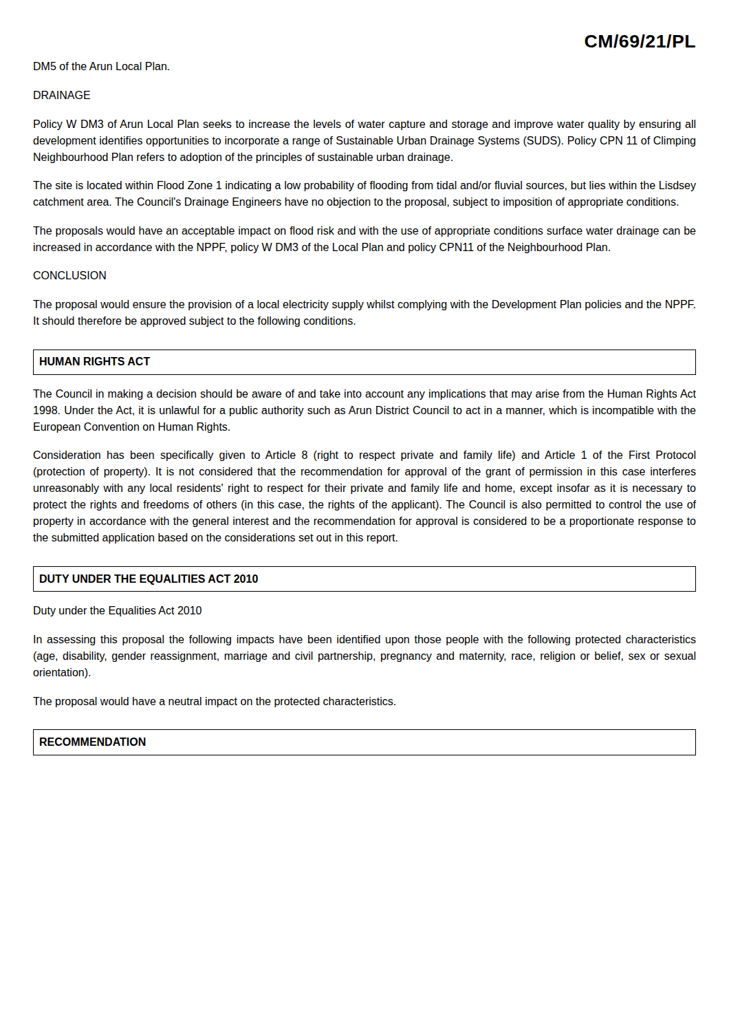CM/69/21/PL
DM5 of the Arun Local Plan.
DRAINAGE
Policy W DM3 of Arun Local Plan seeks to increase the levels of water capture and storage and improve water quality by ensuring all development identifies opportunities to incorporate a range of Sustainable Urban Drainage Systems (SUDS). Policy CPN 11 of Climping Neighbourhood Plan refers to adoption of the principles of sustainable urban drainage.
The site is located within Flood Zone 1 indicating a low probability of flooding from tidal and/or fluvial sources, but lies within the Lisdsey catchment area. The Council's Drainage Engineers have no objection to the proposal, subject to imposition of appropriate conditions.
The proposals would have an acceptable impact on flood risk and with the use of appropriate conditions surface water drainage can be increased in accordance with the NPPF, policy W DM3 of the Local Plan and policy CPN11 of the Neighbourhood Plan.
CONCLUSION
The proposal would ensure the provision of a local electricity supply whilst complying with the Development Plan policies and the NPPF. It should therefore be approved subject to the following conditions.
HUMAN RIGHTS ACT
The Council in making a decision should be aware of and take into account any implications that may arise from the Human Rights Act 1998. Under the Act, it is unlawful for a public authority such as Arun District Council to act in a manner, which is incompatible with the European Convention on Human Rights.
Consideration has been specifically given to Article 8 (right to respect private and family life) and Article 1 of the First Protocol (protection of property). It is not considered that the recommendation for approval of the grant of permission in this case interferes unreasonably with any local residents' right to respect for their private and family life and home, except insofar as it is necessary to protect the rights and freedoms of others (in this case, the rights of the applicant). The Council is also permitted to control the use of property in accordance with the general interest and the recommendation for approval is considered to be a proportionate response to the submitted application based on the considerations set out in this report.
DUTY UNDER THE EQUALITIES ACT 2010
Duty under the Equalities Act 2010
In assessing this proposal the following impacts have been identified upon those people with the following protected characteristics (age, disability, gender reassignment, marriage and civil partnership, pregnancy and maternity, race, religion or belief, sex or sexual orientation).
The proposal would have a neutral impact on the protected characteristics.
RECOMMENDATION